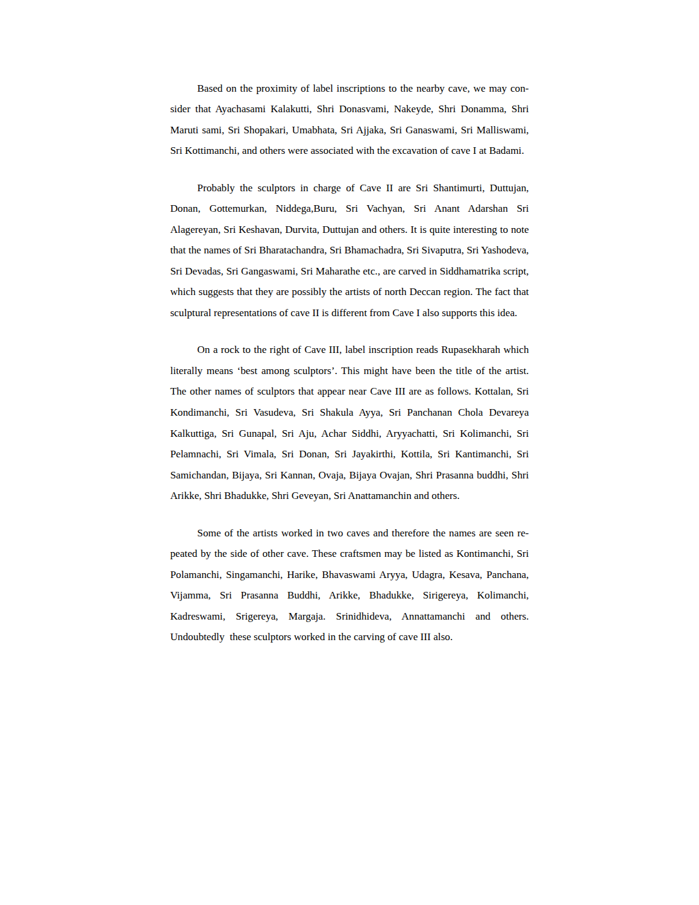Based on the proximity of label inscriptions to the nearby cave, we may consider that Ayachasami Kalakutti, Shri Donasvami, Nakeyde, Shri Donamma, Shri Maruti sami, Sri Shopakari, Umabhata, Sri Ajjaka, Sri Ganaswami, Sri Malliswami, Sri Kottimanchi, and others were associated with the excavation of cave I at Badami.
Probably the sculptors in charge of Cave II are Sri Shantimurti, Duttujan, Donan, Gottemurkan, Niddega,Buru, Sri Vachyan, Sri Anant Adarshan Sri Alagereyan, Sri Keshavan, Durvita, Duttujan and others. It is quite interesting to note that the names of Sri Bharatachandra, Sri Bhamachadra, Sri Sivaputra, Sri Yashodeva, Sri Devadas, Sri Gangaswami, Sri Maharathe etc., are carved in Siddhamatrika script, which suggests that they are possibly the artists of north Deccan region. The fact that sculptural representations of cave II is different from Cave I also supports this idea.
On a rock to the right of Cave III, label inscription reads Rupasekharah which literally means ‘best among sculptors’. This might have been the title of the artist. The other names of sculptors that appear near Cave III are as follows. Kottalan, Sri Kondimanchi, Sri Vasudeva, Sri Shakula Ayya, Sri Panchanan Chola Devareya Kalkuttiga, Sri Gunapal, Sri Aju, Achar Siddhi, Aryyachatti, Sri Kolimanchi, Sri Pelamnachi, Sri Vimala, Sri Donan, Sri Jayakirthi, Kottila, Sri Kantimanchi, Sri Samichandan, Bijaya, Sri Kannan, Ovaja, Bijaya Ovajan, Shri Prasanna buddhi, Shri Arikke, Shri Bhadukke, Shri Geveyan, Sri Anattamanchin and others.
Some of the artists worked in two caves and therefore the names are seen repeated by the side of other cave. These craftsmen may be listed as Kontimanchi, Sri Polamanchi, Singamanchi, Harike, Bhavaswami Aryya, Udagra, Kesava, Panchana, Vijamma, Sri Prasanna Buddhi, Arikke, Bhadukke, Sirigereya, Kolimanchi, Kadreswami, Srigereya, Margaja. Srinidhideva, Annattamanchi and others. Undoubtedly these sculptors worked in the carving of cave III also.